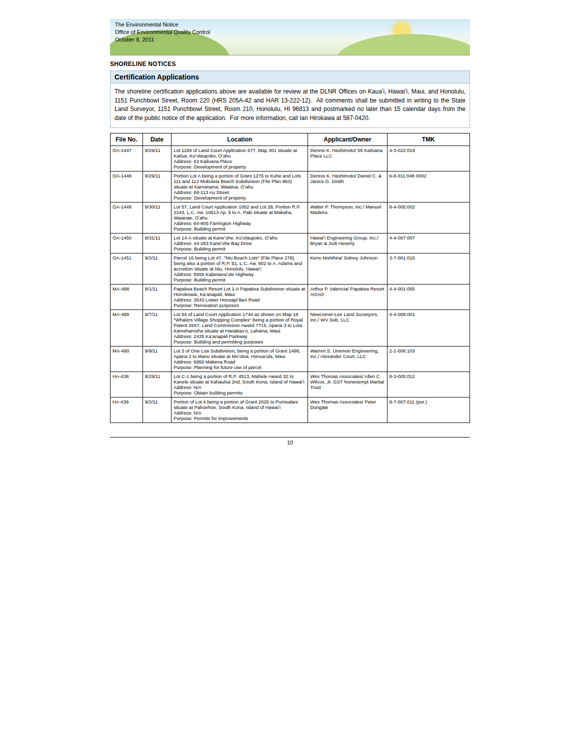The Environmental Notice
Office of Environmental Quality Control
October 8, 2011
SHORELINE NOTICES
Certification Applications
The shoreline certification applications above are available for review at the DLNR Offices on Kauaʻi, Hawaiʻi, Maui, and Honolulu, 1151 Punchbowl Street, Room 220 (HRS 205A-42 and HAR 13-222-12). All comments shall be submitted in writing to the State Land Surveyor, 1151 Punchbowl Street, Room 210, Honolulu, HI 96813 and postmarked no later than 15 calendar days from the date of the public notice of the application. For more information, call Ian Hirokawa at 587-0420.
| File No. | Date | Location | Applicant/Owner | TMK |
| --- | --- | --- | --- | --- |
| OA-1447 | 8/29/11 | Lot 1189 of Land Court Application 677, Map 301 situate at Kailua, Koʻolaupoko, Oʻahu Address: 63 Kailuana Place Purpose: Development of property | Dennis K. Hashimoto/ 59 Kailuana Place LLC | 4-3-022:019 |
| OA-1448 | 8/29/11 | Portion Lot A being a portion of Grant 1276 to Kuhe and Lots 111 and 112 Mokuleia Beach Subdivision (File Plan 863) situate at Kamananui, Waialua, Oʻahu Address: 68-113 Au Street Purpose: Development of property | Dennis K. Hashimoto/ Daniel C. & Janice G. Smith | 6-8-011:048 0002 |
| OA-1449 | 8/30/11 | Lot 57, Land Court Application 1052 and Lot 28, Portion R.P. 2243, L.C. Aw. 10613 Ap. 5 to A. Paki situate at Makaha, Waianae, Oʻahu Address: 84-905 Farrington Highway Purpose: Building permit | Walter P. Thompson, Inc./ Manuel Madeira | 8-4-005:002 |
| OA-1450 | 8/31/11 | Lot 14-A situate at Kaneʻohe, Koʻolaupoko, Oʻahu Address: 44-283 Kaneʻohe Bay Drive Purpose: Building permit | Hawaiʻi Engineering Group, Inc./ Bryan & Jodi Heverly | 4-4-007:007 |
| OA-1451 | 9/2/11 | Parcel 16 being Lot 47, "Niu Beach Lots" (File Place 279), being also a portion of R.P. 51, L.C. Aw. 802 to A. Adams and accretion situate at Niu, Honolulu, Hawaiʻi Address: 5555 Kalanianaʻole Highway Purpose: Building permit | Kenn Nishihira/ Sidney Johnson | 3-7-001:016 |
| MA-488 | 9/1/11 | Papakea Beach Resort Lot 1-A Papakea Subdivision situate at Honokowai, Kaʻanapali, Maui Address: 3543 Lower Honoapiʻilani Road Purpose: Renovation purposes | Arthur P. Valencia/ Papakea Resort AOAO | 4-4-001:055 |
| MA-489 | 9/7/11 | Lot 54 of Land Court Application 1744 as shown on Map 19 "Whalers Village Shopping Complex" being a portion of Royal Patent 2567, Land Commission Award 7715, Apana 3 to Lota Kamehameha situate at Hanakaoʻo, Lahaina, Maui Address: 2435 Kaʻanapali Parkway Purpose: Building and permitting purposes | Newcomer-Lee Land Surveyors, Inc./ WV Sub, LLC | 4-4-008:001 |
| MA-490 | 9/9/11 | Lot 3 of One Loa Subdivision, being a portion of Grant 1498, Apana 2 to Manu situate at Moʻoloa, Honuaʻula, Maui Address: 6850 Makena Road Purpose: Planning for future use of parcel | Warren S. Unemori Engineering, Inc./ Alexander Court, LLC | 2-1-006:103 |
| HA-438 | 8/29/11 | Lot C-1 being a portion of R.P. 4513, Mahele Award 32 to Kanele situate at Kahauloa 2nd, South Kona, Island of Hawaiʻi Address: N/A Purpose: Obtain building permits | Wes Thomas Associates/ Allen C. Wilcox, Jr. GST Nonexempt Marital Trust | 8-3-005:012 |
| HA-439 | 9/2/11 | Portion of Lot 4 being a portion of Grant 2025 to Pumealani situate at Pahoehoe, South Kona, Island of Hawaiʻi Address: N/A Purpose: Permits for improvements | Wes Thomas Associates/ Peter Dungate | 8-7-007:011 (por.) |
10